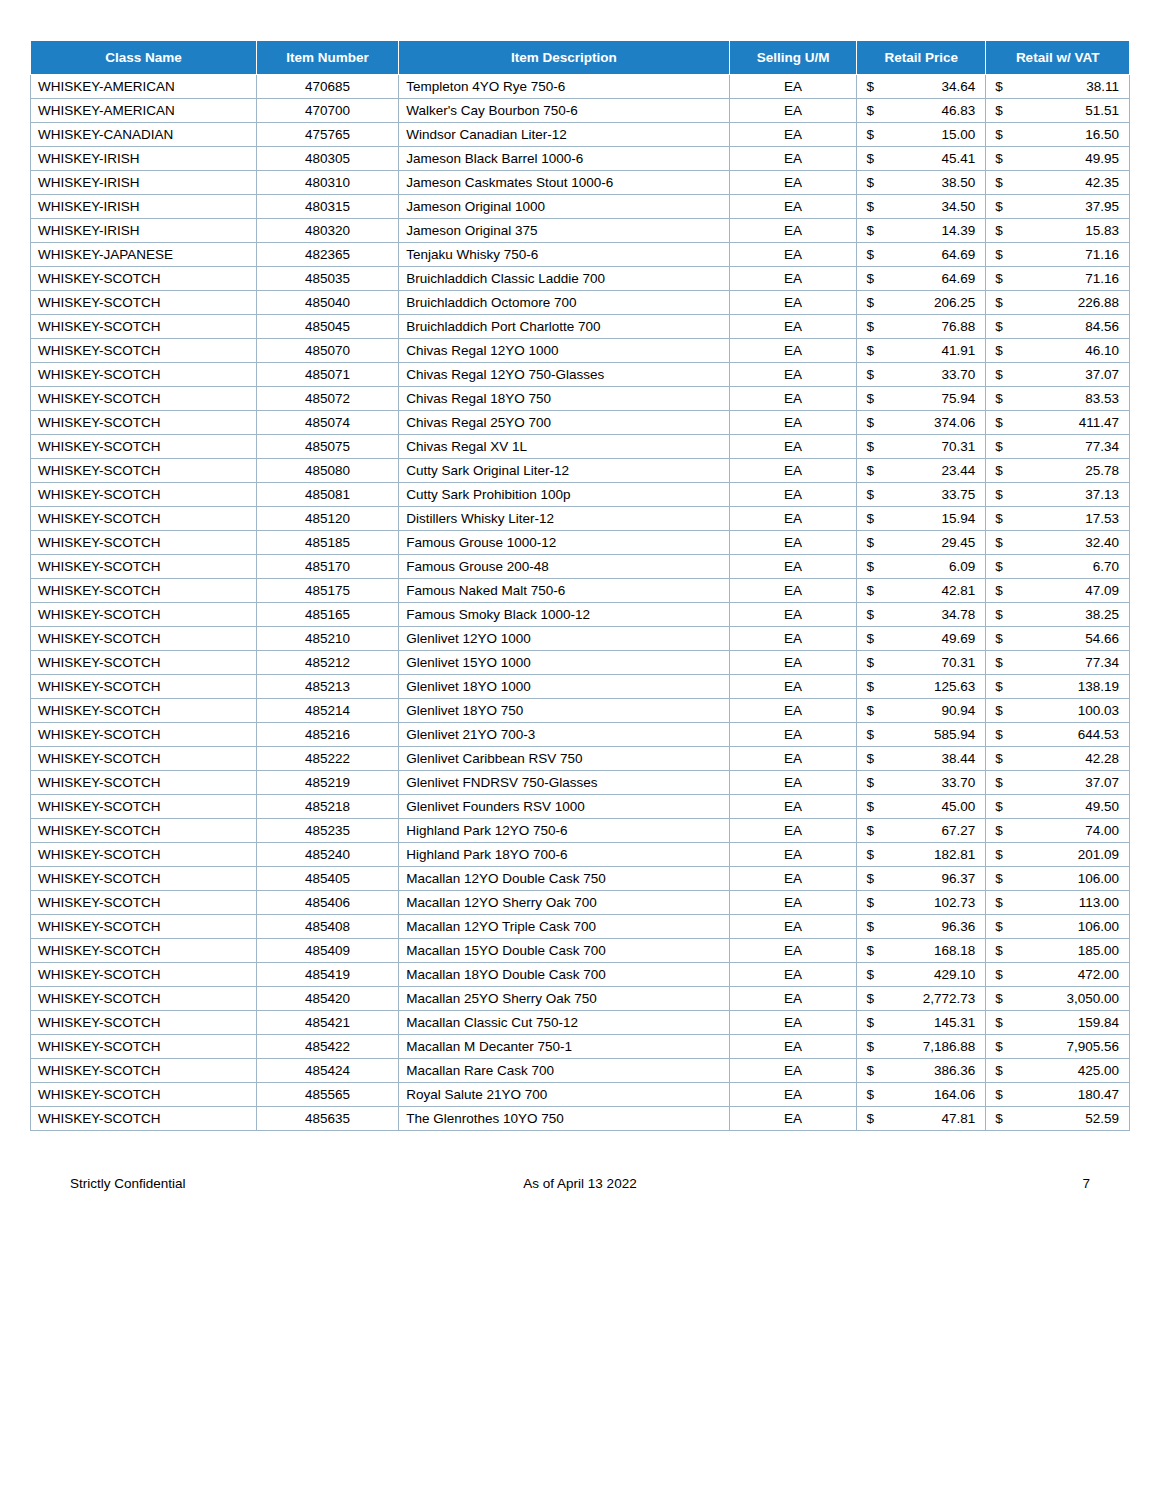| Class Name | Item Number | Item Description | Selling U/M | Retail Price | Retail w/ VAT |
| --- | --- | --- | --- | --- | --- |
| WHISKEY-AMERICAN | 470685 | Templeton 4YO Rye 750-6 | EA | $ 34.64 | $ 38.11 |
| WHISKEY-AMERICAN | 470700 | Walker's Cay Bourbon 750-6 | EA | $ 46.83 | $ 51.51 |
| WHISKEY-CANADIAN | 475765 | Windsor Canadian Liter-12 | EA | $ 15.00 | $ 16.50 |
| WHISKEY-IRISH | 480305 | Jameson Black Barrel 1000-6 | EA | $ 45.41 | $ 49.95 |
| WHISKEY-IRISH | 480310 | Jameson Caskmates Stout 1000-6 | EA | $ 38.50 | $ 42.35 |
| WHISKEY-IRISH | 480315 | Jameson Original 1000 | EA | $ 34.50 | $ 37.95 |
| WHISKEY-IRISH | 480320 | Jameson Original 375 | EA | $ 14.39 | $ 15.83 |
| WHISKEY-JAPANESE | 482365 | Tenjaku Whisky 750-6 | EA | $ 64.69 | $ 71.16 |
| WHISKEY-SCOTCH | 485035 | Bruichladdich Classic Laddie 700 | EA | $ 64.69 | $ 71.16 |
| WHISKEY-SCOTCH | 485040 | Bruichladdich Octomore 700 | EA | $ 206.25 | $ 226.88 |
| WHISKEY-SCOTCH | 485045 | Bruichladdich Port Charlotte 700 | EA | $ 76.88 | $ 84.56 |
| WHISKEY-SCOTCH | 485070 | Chivas Regal 12YO 1000 | EA | $ 41.91 | $ 46.10 |
| WHISKEY-SCOTCH | 485071 | Chivas Regal 12YO 750-Glasses | EA | $ 33.70 | $ 37.07 |
| WHISKEY-SCOTCH | 485072 | Chivas Regal 18YO 750 | EA | $ 75.94 | $ 83.53 |
| WHISKEY-SCOTCH | 485074 | Chivas Regal 25YO 700 | EA | $ 374.06 | $ 411.47 |
| WHISKEY-SCOTCH | 485075 | Chivas Regal XV 1L | EA | $ 70.31 | $ 77.34 |
| WHISKEY-SCOTCH | 485080 | Cutty Sark Original Liter-12 | EA | $ 23.44 | $ 25.78 |
| WHISKEY-SCOTCH | 485081 | Cutty Sark Prohibition 100p | EA | $ 33.75 | $ 37.13 |
| WHISKEY-SCOTCH | 485120 | Distillers Whisky Liter-12 | EA | $ 15.94 | $ 17.53 |
| WHISKEY-SCOTCH | 485185 | Famous Grouse 1000-12 | EA | $ 29.45 | $ 32.40 |
| WHISKEY-SCOTCH | 485170 | Famous Grouse 200-48 | EA | $ 6.09 | $ 6.70 |
| WHISKEY-SCOTCH | 485175 | Famous Naked Malt 750-6 | EA | $ 42.81 | $ 47.09 |
| WHISKEY-SCOTCH | 485165 | Famous Smoky Black 1000-12 | EA | $ 34.78 | $ 38.25 |
| WHISKEY-SCOTCH | 485210 | Glenlivet 12YO 1000 | EA | $ 49.69 | $ 54.66 |
| WHISKEY-SCOTCH | 485212 | Glenlivet 15YO 1000 | EA | $ 70.31 | $ 77.34 |
| WHISKEY-SCOTCH | 485213 | Glenlivet 18YO 1000 | EA | $ 125.63 | $ 138.19 |
| WHISKEY-SCOTCH | 485214 | Glenlivet 18YO 750 | EA | $ 90.94 | $ 100.03 |
| WHISKEY-SCOTCH | 485216 | Glenlivet 21YO 700-3 | EA | $ 585.94 | $ 644.53 |
| WHISKEY-SCOTCH | 485222 | Glenlivet Caribbean RSV 750 | EA | $ 38.44 | $ 42.28 |
| WHISKEY-SCOTCH | 485219 | Glenlivet FNDRSV 750-Glasses | EA | $ 33.70 | $ 37.07 |
| WHISKEY-SCOTCH | 485218 | Glenlivet Founders RSV 1000 | EA | $ 45.00 | $ 49.50 |
| WHISKEY-SCOTCH | 485235 | Highland Park 12YO 750-6 | EA | $ 67.27 | $ 74.00 |
| WHISKEY-SCOTCH | 485240 | Highland Park 18YO 700-6 | EA | $ 182.81 | $ 201.09 |
| WHISKEY-SCOTCH | 485405 | Macallan 12YO Double Cask 750 | EA | $ 96.37 | $ 106.00 |
| WHISKEY-SCOTCH | 485406 | Macallan 12YO Sherry Oak 700 | EA | $ 102.73 | $ 113.00 |
| WHISKEY-SCOTCH | 485408 | Macallan 12YO Triple Cask 700 | EA | $ 96.36 | $ 106.00 |
| WHISKEY-SCOTCH | 485409 | Macallan 15YO Double Cask 700 | EA | $ 168.18 | $ 185.00 |
| WHISKEY-SCOTCH | 485419 | Macallan 18YO Double Cask 700 | EA | $ 429.10 | $ 472.00 |
| WHISKEY-SCOTCH | 485420 | Macallan 25YO Sherry Oak 750 | EA | $ 2,772.73 | $ 3,050.00 |
| WHISKEY-SCOTCH | 485421 | Macallan Classic Cut 750-12 | EA | $ 145.31 | $ 159.84 |
| WHISKEY-SCOTCH | 485422 | Macallan M Decanter 750-1 | EA | $ 7,186.88 | $ 7,905.56 |
| WHISKEY-SCOTCH | 485424 | Macallan Rare Cask 700 | EA | $ 386.36 | $ 425.00 |
| WHISKEY-SCOTCH | 485565 | Royal Salute 21YO 700 | EA | $ 164.06 | $ 180.47 |
| WHISKEY-SCOTCH | 485635 | The Glenrothes 10YO 750 | EA | $ 47.81 | $ 52.59 |
Strictly Confidential
As of April 13 2022
7